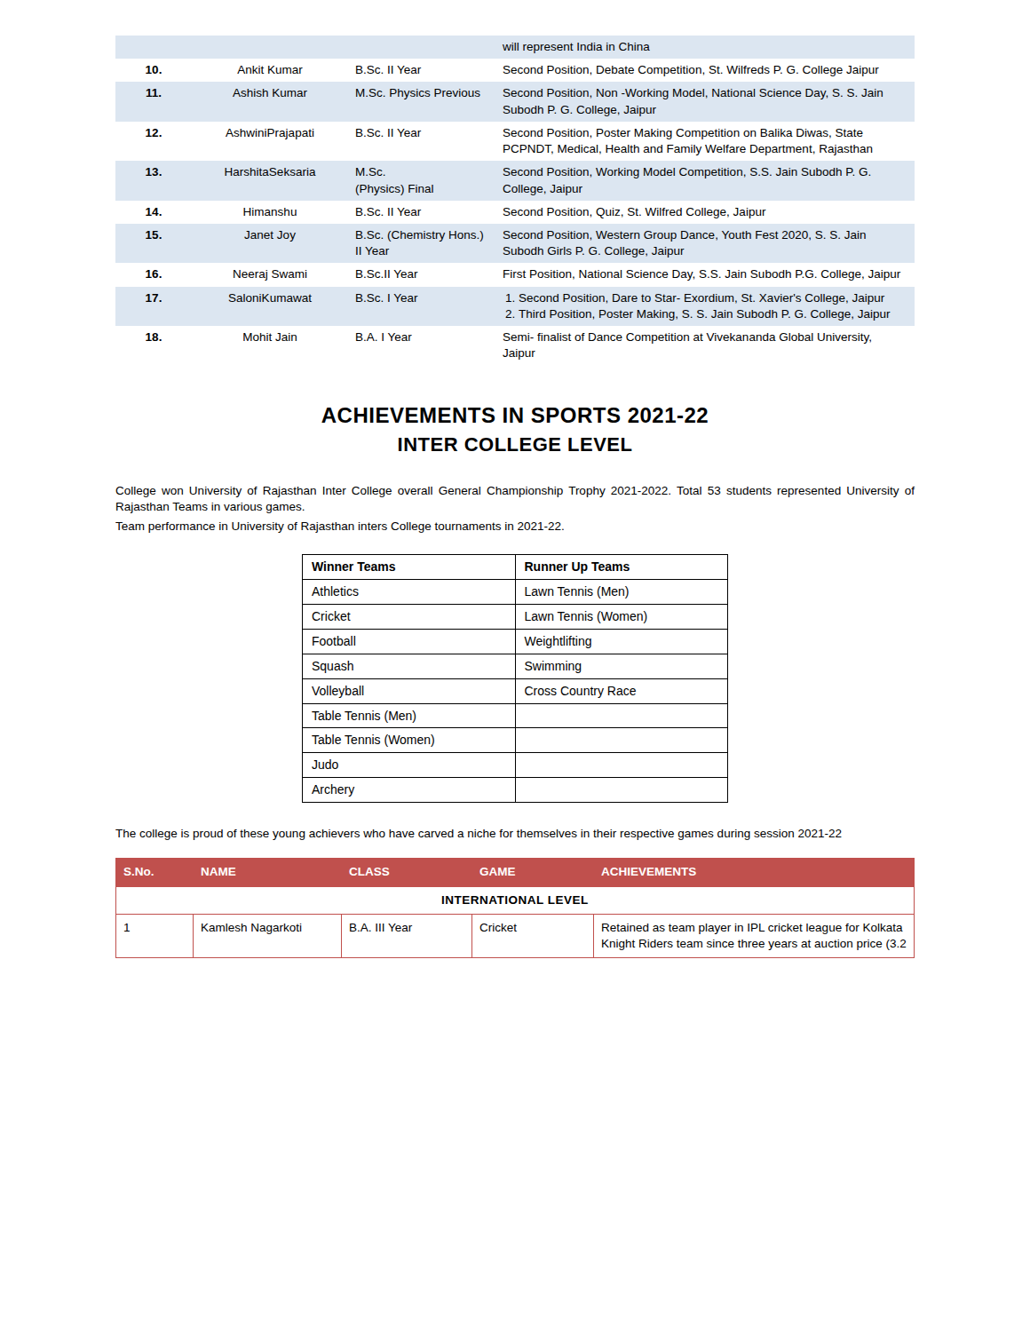| | | | will represent India in China |
| 10. | Ankit Kumar | B.Sc. II Year | Second Position, Debate Competition, St. Wilfreds P. G. College Jaipur |
| 11. | Ashish Kumar | M.Sc. Physics Previous | Second Position, Non -Working Model, National Science Day, S. S. Jain Subodh P. G. College, Jaipur |
| 12. | AshwiniPrajapati | B.Sc. II Year | Second Position, Poster Making Competition on Balika Diwas, State PCPNDT, Medical, Health and Family Welfare Department, Rajasthan |
| 13. | HarshitaSeksaria | M.Sc. (Physics) Final | Second Position, Working Model Competition, S.S. Jain Subodh P. G. College, Jaipur |
| 14. | Himanshu | B.Sc. II Year | Second Position, Quiz, St. Wilfred College, Jaipur |
| 15. | Janet Joy | B.Sc. (Chemistry Hons.) II Year | Second Position, Western Group Dance, Youth Fest 2020, S. S. Jain Subodh Girls P. G. College, Jaipur |
| 16. | Neeraj Swami | B.Sc.II Year | First Position, National Science Day, S.S. Jain Subodh P.G. College, Jaipur |
| 17. | SaloniKumawat | B.Sc. I Year | Second Position, Dare to Star- Exordium, St. Xavier's College, Jaipur Third Position, Poster Making, S. S. Jain Subodh P. G. College, Jaipur |
| 18. | Mohit Jain | B.A. I Year | Semi- finalist of Dance Competition at Vivekananda Global University, Jaipur |
ACHIEVEMENTS IN SPORTS 2021-22
INTER COLLEGE LEVEL
College won University of Rajasthan Inter College overall General Championship Trophy 2021-2022. Total 53 students represented University of Rajasthan Teams in various games.
Team performance in University of Rajasthan inters College tournaments in 2021-22.
| Winner Teams | Runner Up Teams |
| --- | --- |
| Athletics | Lawn Tennis (Men) |
| Cricket | Lawn Tennis (Women) |
| Football | Weightlifting |
| Squash | Swimming |
| Volleyball | Cross Country Race |
| Table Tennis (Men) | |
| Table Tennis (Women) | |
| Judo | |
| Archery | |
The college is proud of these young achievers who have carved a niche for themselves in their respective games during session 2021-22
| S.No. | NAME | CLASS | GAME | ACHIEVEMENTS |
| --- | --- | --- | --- | --- |
| INTERNATIONAL LEVEL |
| 1 | Kamlesh Nagarkoti | B.A. III Year | Cricket | Retained as team player in IPL cricket league for Kolkata Knight Riders team since three years at auction price (3.2 |